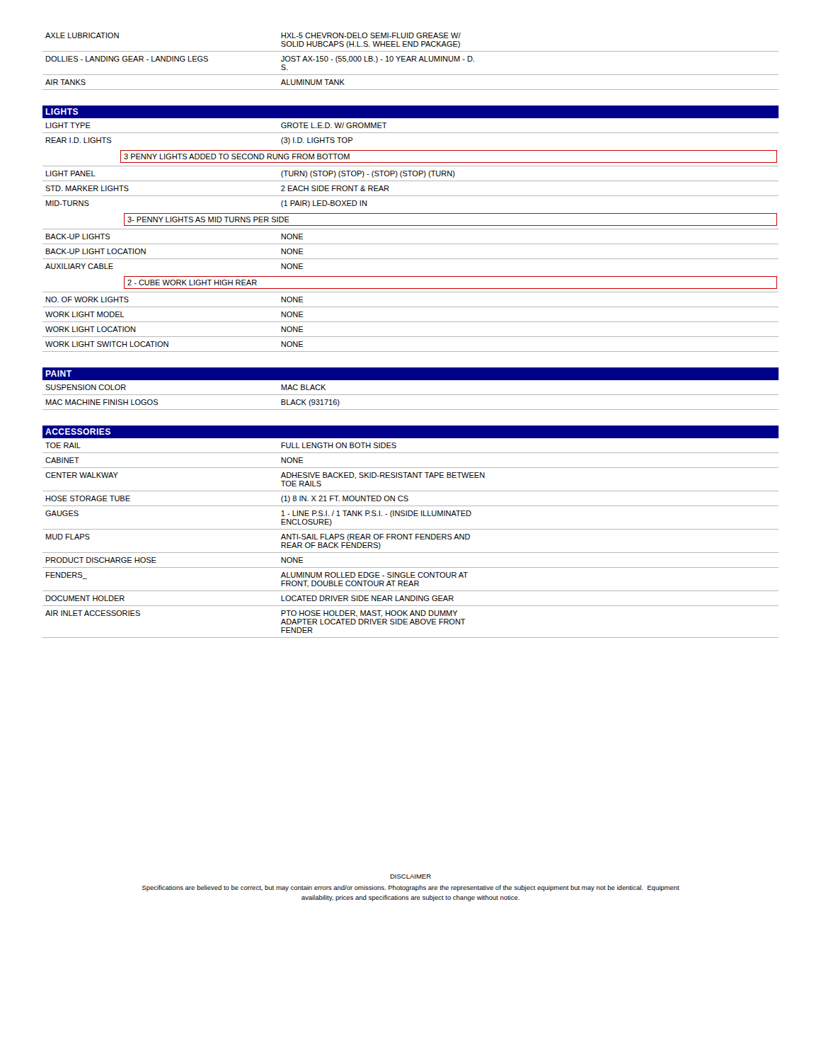| AXLE LUBRICATION | HXL-5 CHEVRON-DELO SEMI-FLUID GREASE W/ SOLID HUBCAPS (H.L.S. WHEEL END PACKAGE) |
| DOLLIES - LANDING GEAR - LANDING LEGS | JOST AX-150 - (55,000 lb.) - 10 YEAR ALUMINUM - D. S. |
| AIR TANKS | ALUMINUM TANK |
LIGHTS
| LIGHT TYPE | GROTE L.E.D. W/ GROMMET |
| REAR I.D. LIGHTS | (3) I.D. LIGHTS TOP |
| 3 PENNY LIGHTS ADDED TO SECOND RUNG FROM BOTTOM |
| LIGHT PANEL | (TURN) (STOP) (STOP) - (STOP) (STOP) (TURN) |
| STD. MARKER LIGHTS | 2 EACH SIDE FRONT & REAR |
| MID-TURNS | (1 PAIR) LED-BOXED IN |
| 3- PENNY LIGHTS AS MID TURNS PER SIDE |
| BACK-UP LIGHTS | NONE |
| BACK-UP LIGHT LOCATION | NONE |
| AUXILIARY CABLE | NONE |
| 2 - CUBE WORK LIGHT HIGH REAR |
| NO. OF WORK LIGHTS | NONE |
| WORK LIGHT MODEL | NONE |
| WORK LIGHT LOCATION | NONE |
| WORK LIGHT SWITCH LOCATION | NONE |
PAINT
| SUSPENSION COLOR | MAC BLACK |
| MAC MACHINE FINISH LOGOS | BLACK (931716) |
ACCESSORIES
| TOE RAIL | FULL LENGTH ON BOTH SIDES |
| CABINET | NONE |
| CENTER WALKWAY | ADHESIVE BACKED, SKID-RESISTANT TAPE BETWEEN TOE RAILS |
| HOSE STORAGE TUBE | (1) 8 IN. X 21 FT. MOUNTED ON CS |
| GAUGES | 1 - LINE P.S.I. / 1 TANK P.S.I. - (INSIDE ILLUMINATED ENCLOSURE) |
| MUD FLAPS | ANTI-SAIL FLAPS (REAR OF FRONT FENDERS AND REAR OF BACK FENDERS) |
| PRODUCT DISCHARGE HOSE | NONE |
| FENDERS_ | ALUMINUM ROLLED EDGE - SINGLE CONTOUR AT FRONT, DOUBLE CONTOUR AT REAR |
| DOCUMENT HOLDER | LOCATED DRIVER SIDE NEAR LANDING GEAR |
| AIR INLET ACCESSORIES | PTO HOSE HOLDER, MAST, HOOK AND DUMMY ADAPTER LOCATED DRIVER SIDE ABOVE FRONT FENDER |
DISCLAIMER
Specifications are believed to be correct, but may contain errors and/or omissions. Photographs are the representative of the subject equipment but may not be identical. Equipment
availability, prices and specifications are subject to change without notice.